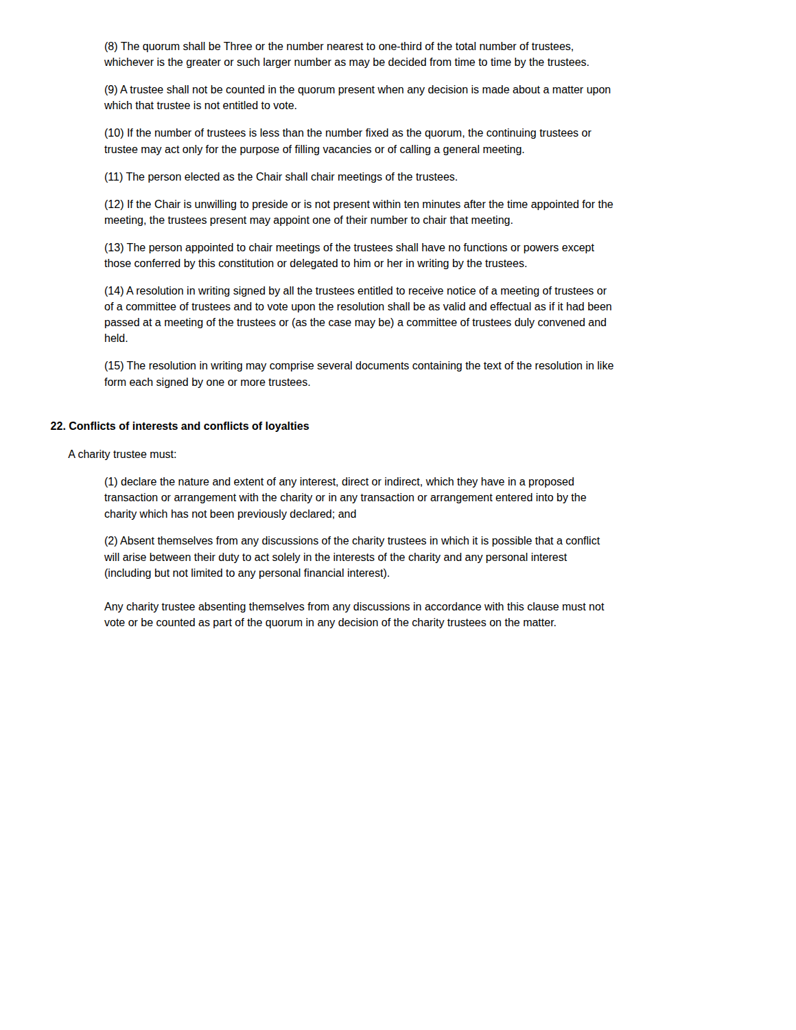(8) The quorum shall be Three or the number nearest to one-third of the total number of trustees, whichever is the greater or such larger number as may be decided from time to time by the trustees.
(9) A trustee shall not be counted in the quorum present when any decision is made about a matter upon which that trustee is not entitled to vote.
(10) If the number of trustees is less than the number fixed as the quorum, the continuing trustees or trustee may act only for the purpose of filling vacancies or of calling a general meeting.
(11) The person elected as the Chair shall chair meetings of the trustees.
(12) If the Chair is unwilling to preside or is not present within ten minutes after the time appointed for the meeting, the trustees present may appoint one of their number to chair that meeting.
(13) The person appointed to chair meetings of the trustees shall have no functions or powers except those conferred by this constitution or delegated to him or her in writing by the trustees.
(14) A resolution in writing signed by all the trustees entitled to receive notice of a meeting of trustees or of a committee of trustees and to vote upon the resolution shall be as valid and effectual as if it had been passed at a meeting of the trustees or (as the case may be) a committee of trustees duly convened and held.
(15) The resolution in writing may comprise several documents containing the text of the resolution in like form each signed by one or more trustees.
22. Conflicts of interests and conflicts of loyalties
A charity trustee must:
(1) declare the nature and extent of any interest, direct or indirect, which they have in a proposed transaction or arrangement with the charity or in any transaction or arrangement entered into by the charity which has not been previously declared; and
(2) Absent themselves from any discussions of the charity trustees in which it is possible that a conflict will arise between their duty to act solely in the interests of the charity and any personal interest (including but not limited to any personal financial interest).
Any charity trustee absenting themselves from any discussions in accordance with this clause must not vote or be counted as part of the quorum in any decision of the charity trustees on the matter.